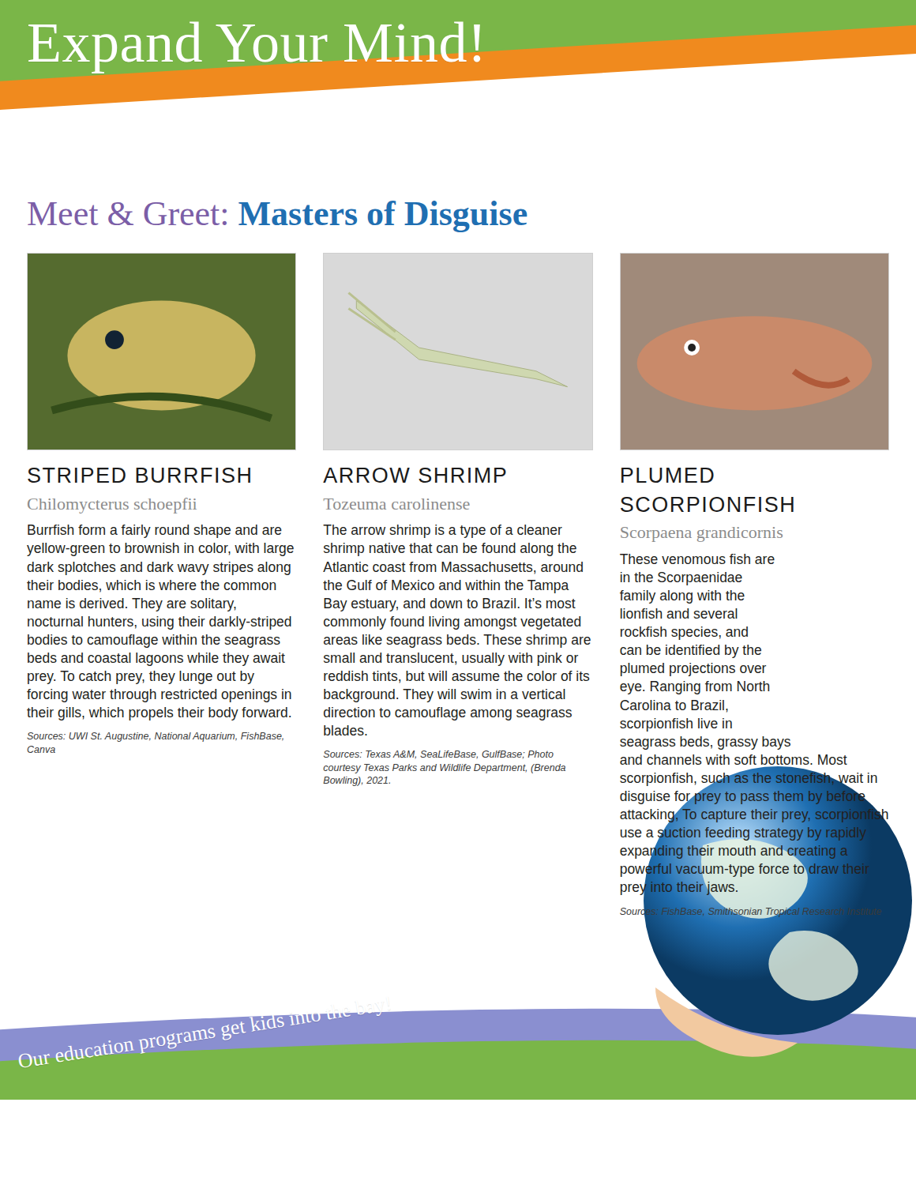Expand Your Mind!
Meet & Greet: Masters of Disguise
Striped Burrfish
Chilomycterus schoepfii
Burrfish form a fairly round shape and are yellow-green to brownish in color, with large dark splotches and dark wavy stripes along their bodies, which is where the common name is derived. They are solitary, nocturnal hunters, using their darkly-striped bodies to camouflage within the seagrass beds and coastal lagoons while they await prey. To catch prey, they lunge out by forcing water through restricted openings in their gills, which propels their body forward.
Sources: UWI St. Augustine, National Aquarium, FishBase, Canva
Arrow Shrimp
Tozeuma carolinense
The arrow shrimp is a type of a cleaner shrimp native that can be found along the Atlantic coast from Massachusetts, around the Gulf of Mexico and within the Tampa Bay estuary, and down to Brazil. It’s most commonly found living amongst vegetated areas like seagrass beds. These shrimp are small and translucent, usually with pink or reddish tints, but will assume the color of its background. They will swim in a vertical direction to camouflage among seagrass blades.
Sources: Texas A&M, SeaLifeBase, GulfBase; Photo courtesy Texas Parks and Wildlife Department, (Brenda Bowling), 2021.
Plumed Scorpionfish
Scorpaena grandicornis
These venomous fish are in the Scorpaenidae family along with the lionfish and several rockfish species, and can be identified by the plumed projections over eye. Ranging from North Carolina to Brazil, scorpionfish live in seagrass beds, grassy bays and channels with soft bottoms. Most scorpionfish, such as the stonefish, wait in disguise for prey to pass them by before attacking, To capture their prey, scorpionfish use a suction feeding strategy by rapidly expanding their mouth and creating a powerful vacuum-type force to draw their prey into their jaws.
Sources: FishBase, Smithsonian Tropical Research Institute
Our education programs get kids into the bay!